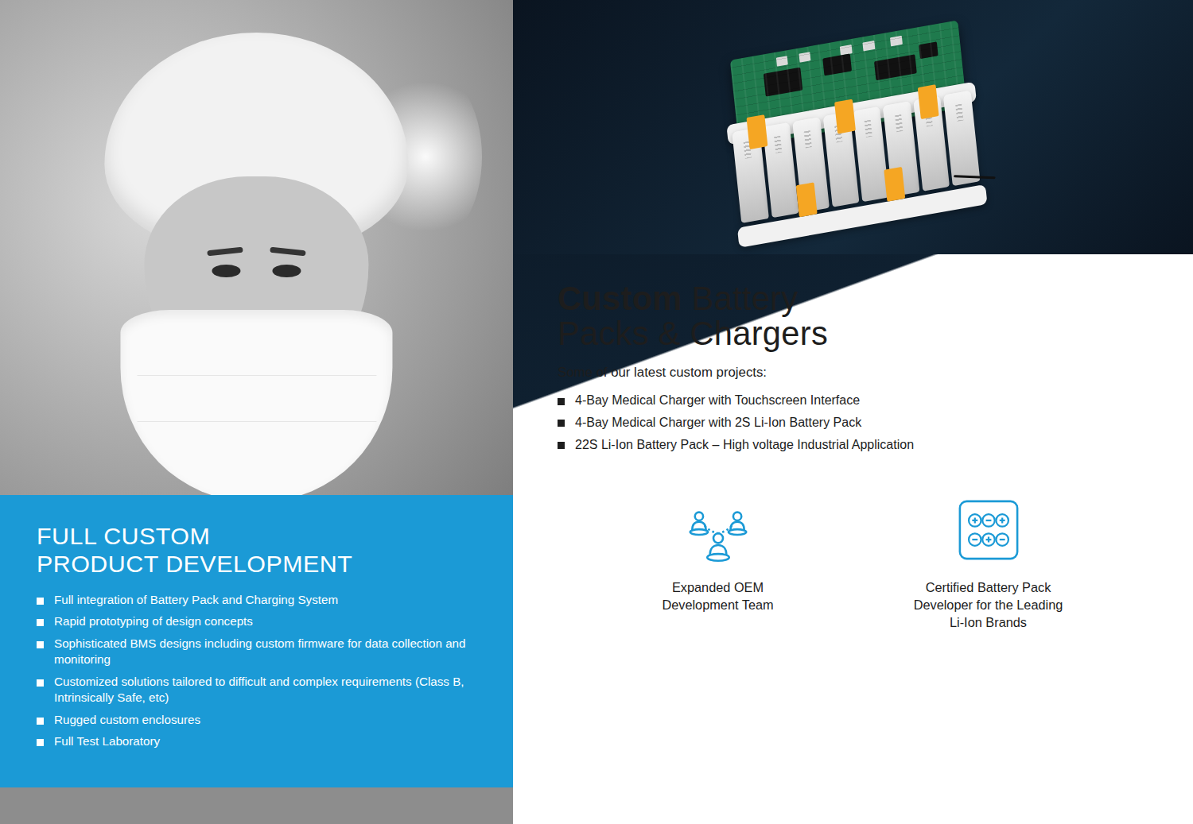Full Custom
Product Development
Full integration of Battery Pack and Charging System
Rapid prototyping of design concepts
Sophisticated BMS designs including custom firmware for data collection and monitoring
Customized solutions tailored to difficult and complex requirements (Class B, Intrinsically Safe, etc)
Rugged custom enclosures
Full Test Laboratory
Custom Battery
Packs & Chargers
Some of our latest custom projects:
4-Bay Medical Charger with Touchscreen Interface
4-Bay Medical Charger with 2S Li-Ion Battery Pack
22S Li-Ion Battery Pack – High voltage Industrial Application
Expanded OEM
Development Team
Certified Battery Pack
Developer for the Leading
Li-Ion Brands